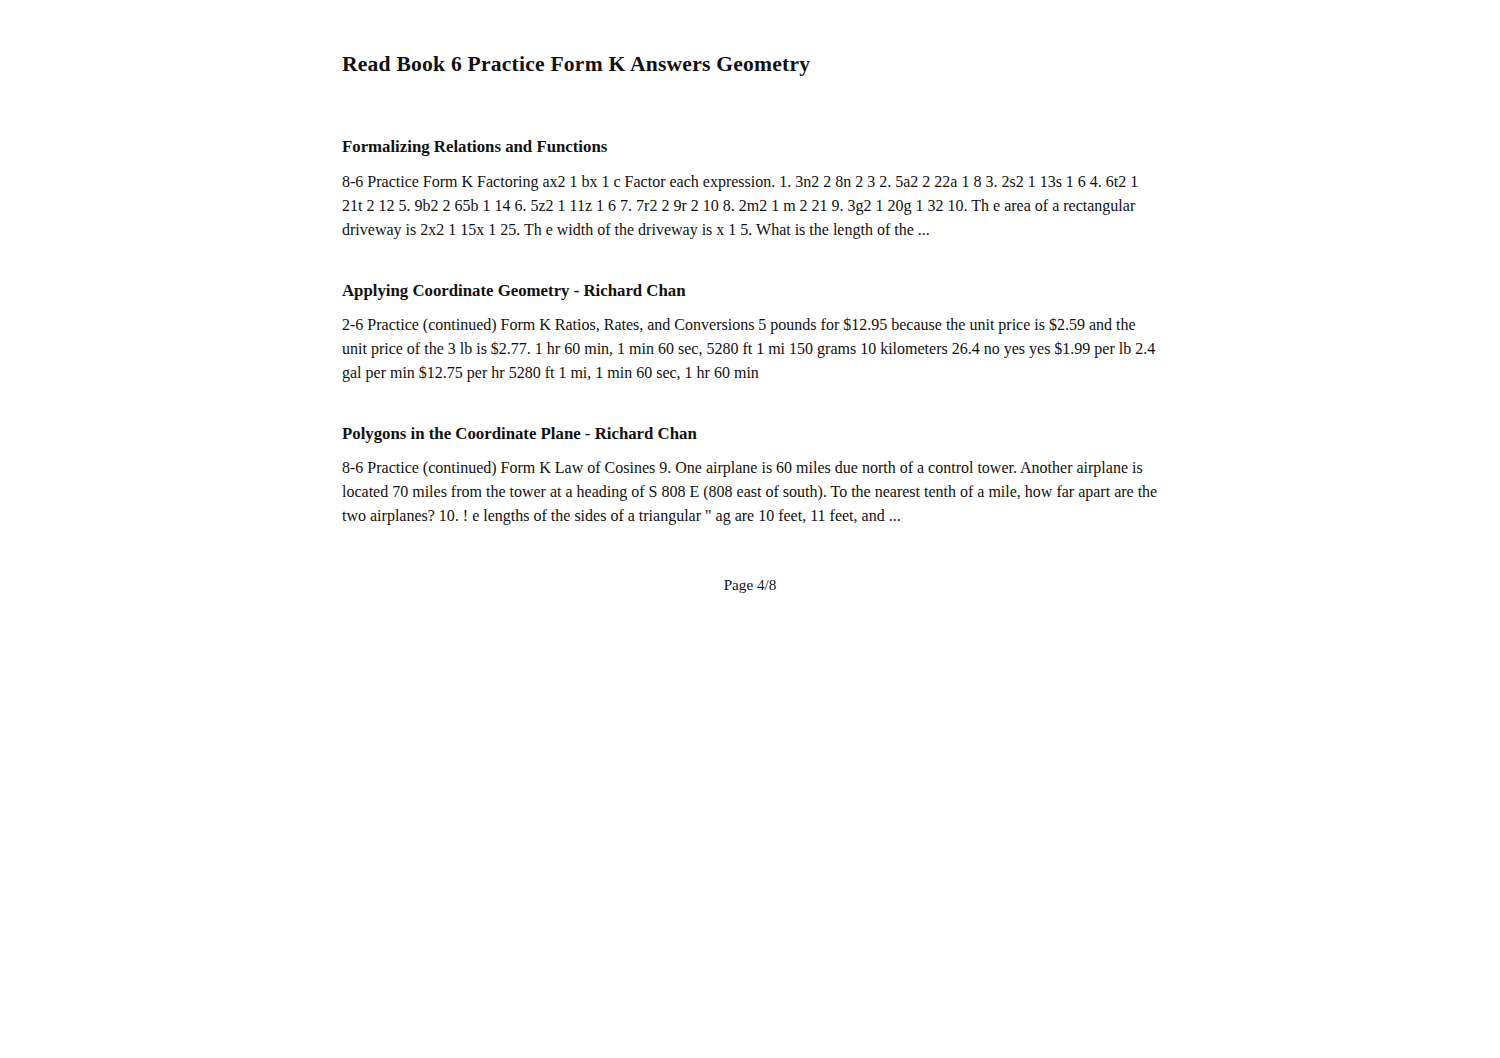Read Book 6 Practice Form K Answers Geometry
Formalizing Relations and Functions
8-6 Practice Form K Factoring ax2 1 bx 1 c Factor each expression. 1. 3n2 2 8n 2 3 2. 5a2 2 22a 1 8 3. 2s2 1 13s 1 6 4. 6t2 1 21t 2 12 5. 9b2 2 65b 1 14 6. 5z2 1 11z 1 6 7. 7r2 2 9r 2 10 8. 2m2 1 m 2 21 9. 3g2 1 20g 1 32 10. Th e area of a rectangular driveway is 2x2 1 15x 1 25. Th e width of the driveway is x 1 5. What is the length of the ...
Applying Coordinate Geometry - Richard Chan
2-6 Practice (continued) Form K Ratios, Rates, and Conversions 5 pounds for $12.95 because the unit price is $2.59 and the unit price of the 3 lb is $2.77. 1 hr 60 min, 1 min 60 sec, 5280 ft 1 mi 150 grams 10 kilometers 26.4 no yes yes $1.99 per lb 2.4 gal per min $12.75 per hr 5280 ft 1 mi, 1 min 60 sec, 1 hr 60 min
Polygons in the Coordinate Plane - Richard Chan
8-6 Practice (continued) Form K Law of Cosines 9. One airplane is 60 miles due north of a control tower. Another airplane is located 70 miles from the tower at a heading of S 808 E (808 east of south). To the nearest tenth of a mile, how far apart are the two airplanes? 10. ! e lengths of the sides of a triangular " ag are 10 feet, 11 feet, and ...
Page 4/8